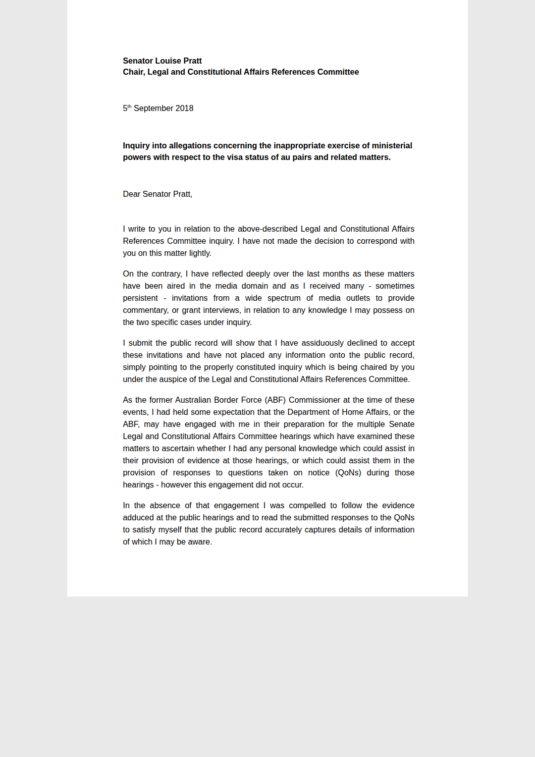Senator Louise Pratt
Chair, Legal and Constitutional Affairs References Committee
5th September 2018
Inquiry into allegations concerning the inappropriate exercise of ministerial powers with respect to the visa status of au pairs and related matters.
Dear Senator Pratt,
I write to you in relation to the above-described Legal and Constitutional Affairs References Committee inquiry. I have not made the decision to correspond with you on this matter lightly.
On the contrary, I have reflected deeply over the last months as these matters have been aired in the media domain and as I received many - sometimes persistent - invitations from a wide spectrum of media outlets to provide commentary, or grant interviews, in relation to any knowledge I may possess on the two specific cases under inquiry.
I submit the public record will show that I have assiduously declined to accept these invitations and have not placed any information onto the public record, simply pointing to the properly constituted inquiry which is being chaired by you under the auspice of the Legal and Constitutional Affairs References Committee.
As the former Australian Border Force (ABF) Commissioner at the time of these events, I had held some expectation that the Department of Home Affairs, or the ABF, may have engaged with me in their preparation for the multiple Senate Legal and Constitutional Affairs Committee hearings which have examined these matters to ascertain whether I had any personal knowledge which could assist in their provision of evidence at those hearings, or which could assist them in the provision of responses to questions taken on notice (QoNs) during those hearings - however this engagement did not occur.
In the absence of that engagement I was compelled to follow the evidence adduced at the public hearings and to read the submitted responses to the QoNs to satisfy myself that the public record accurately captures details of information of which I may be aware.